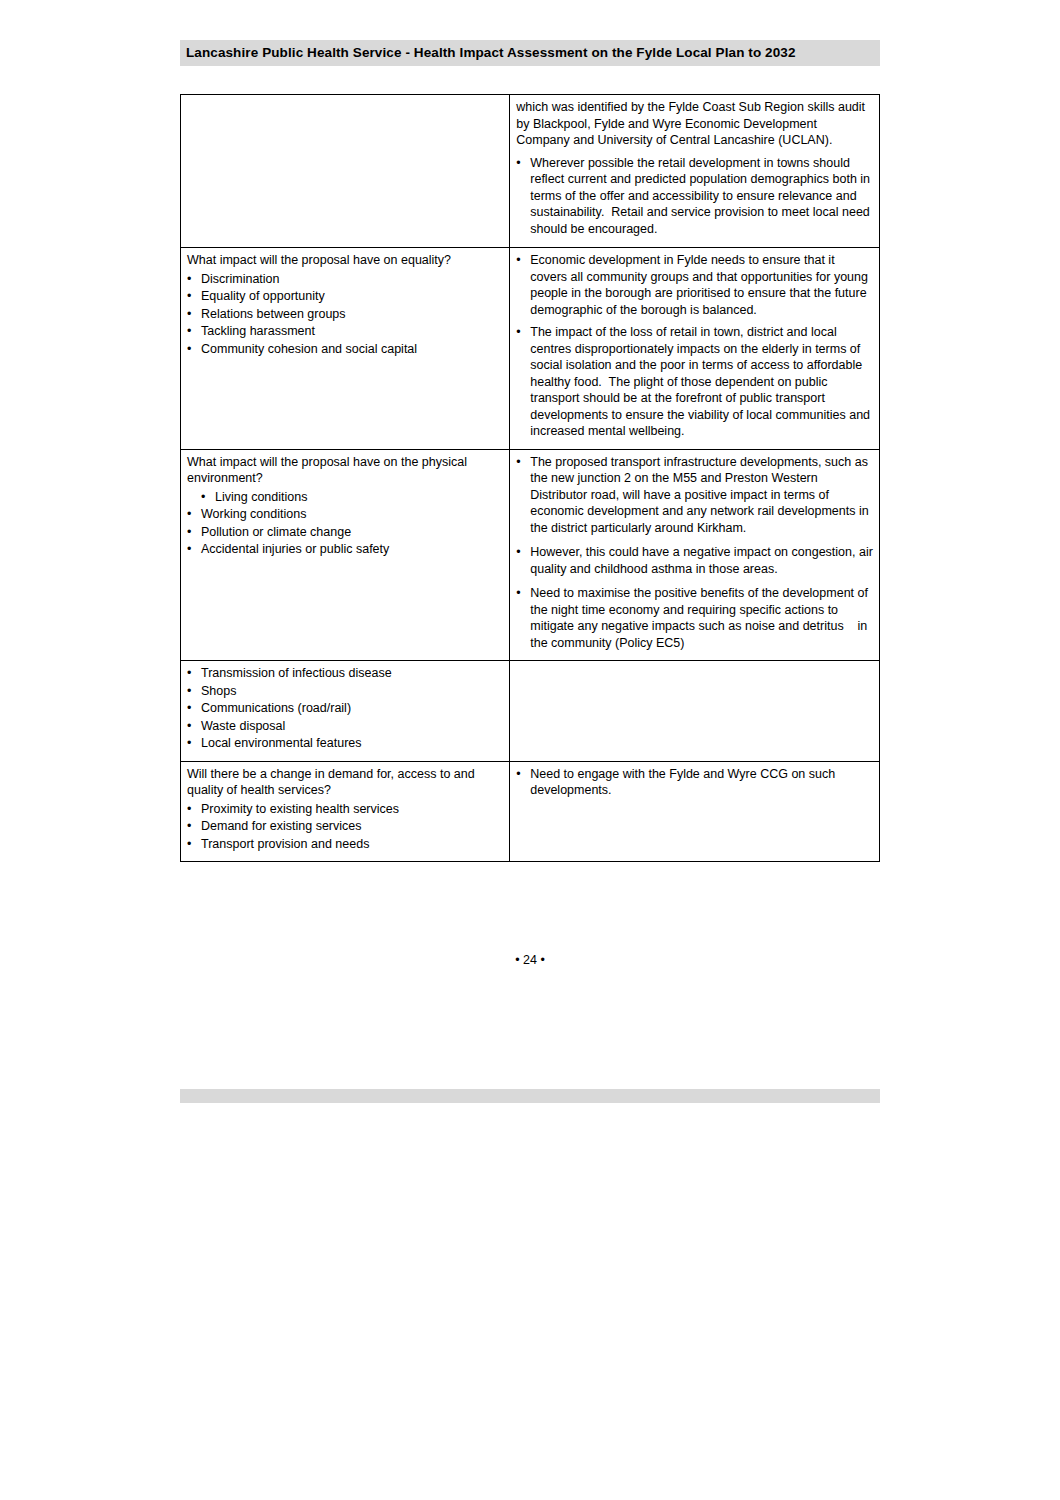Lancashire Public Health Service - Health Impact Assessment on the Fylde Local Plan to 2032
| | which was identified by the Fylde Coast Sub Region skills audit by Blackpool, Fylde and Wyre Economic Development Company and University of Central Lancashire (UCLAN). • Wherever possible the retail development in towns should reflect current and predicted population demographics both in terms of the offer and accessibility to ensure relevance and sustainability. Retail and service provision to meet local need should be encouraged. |
| What impact will the proposal have on equality? Discrimination Equality of opportunity Relations between groups Tackling harassment Community cohesion and social capital | Economic development in Fylde needs to ensure that it covers all community groups and that opportunities for young people in the borough are prioritised to ensure that the future demographic of the borough is balanced. The impact of the loss of retail in town, district and local centres disproportionately impacts on the elderly in terms of social isolation and the poor in terms of access to affordable healthy food. The plight of those dependent on public transport should be at the forefront of public transport developments to ensure the viability of local communities and increased mental wellbeing. |
| What impact will the proposal have on the physical environment? Living conditions Working conditions Pollution or climate change Accidental injuries or public safety | The proposed transport infrastructure developments, such as the new junction 2 on the M55 and Preston Western Distributor road, will have a positive impact in terms of economic development and any network rail developments in the district particularly around Kirkham. However, this could have a negative impact on congestion, air quality and childhood asthma in those areas. Need to maximise the positive benefits of the development of the night time economy and requiring specific actions to mitigate any negative impacts such as noise and detritus in the community (Policy EC5) |
| Transmission of infectious disease Shops Communications (road/rail) Waste disposal Local environmental features | |
| Will there be a change in demand for, access to and quality of health services? Proximity to existing health services Demand for existing services Transport provision and needs | Need to engage with the Fylde and Wyre CCG on such developments. |
• 24 •